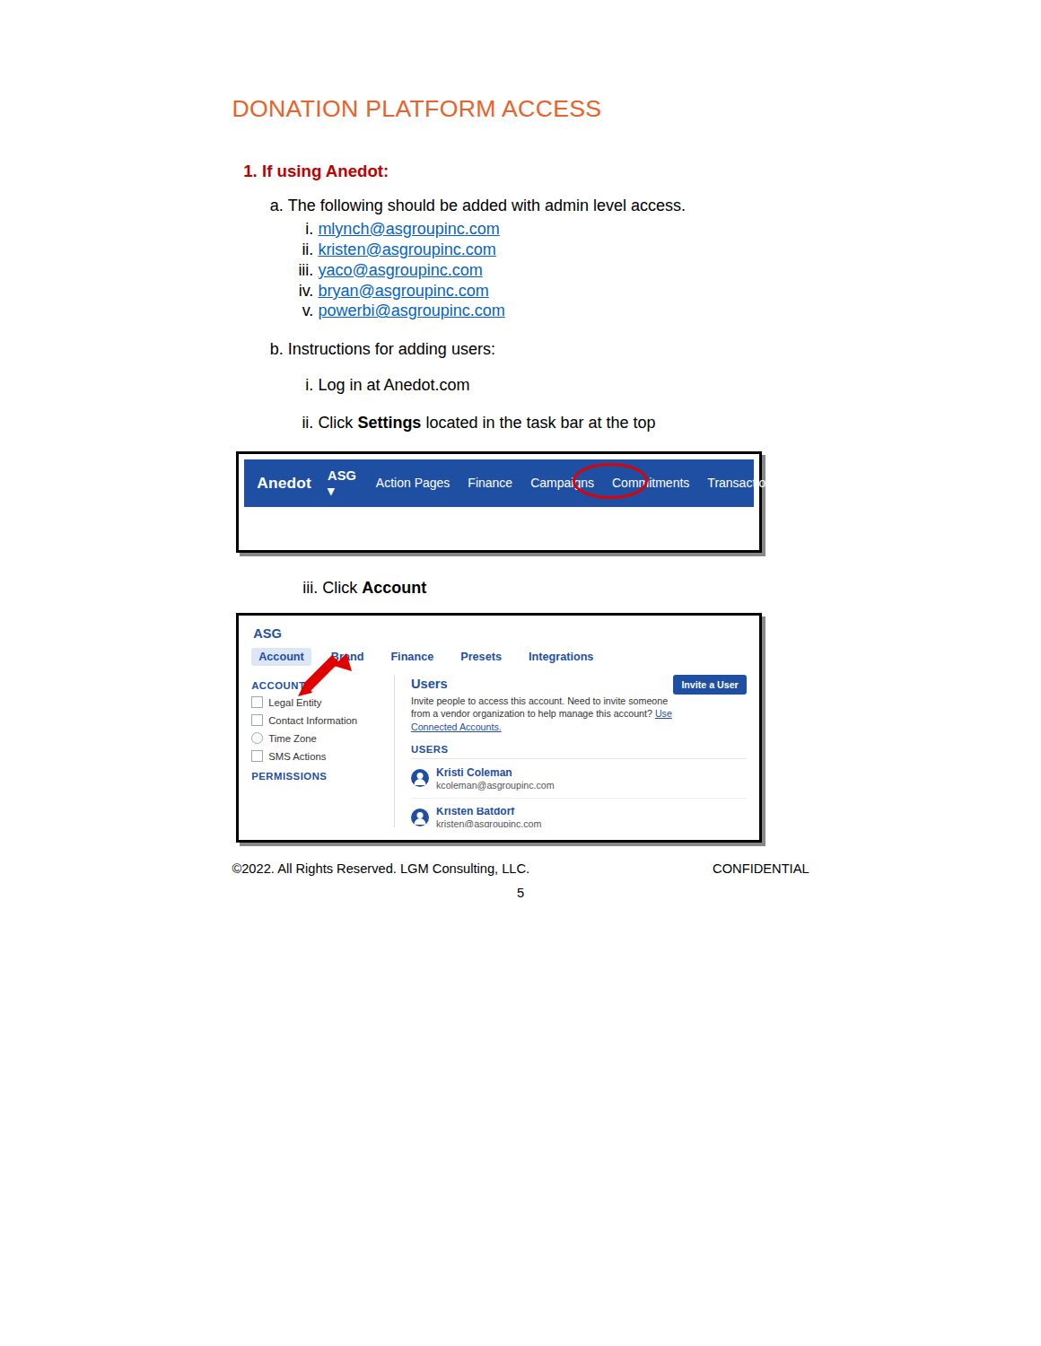DONATION PLATFORM ACCESS
If using Anedot:
The following should be added with admin level access.
mlynch@asgroupinc.com
kristen@asgroupinc.com
yaco@asgroupinc.com
bryan@asgroupinc.com
powerbi@asgroupinc.com
Instructions for adding users:
Log in at Anedot.com
Click Settings located in the task bar at the top
Anedot ASG ▾ Action Pages Finance Campaigns Commitments Transactions Settings Managed Accounts
Click Account
ASG
Account Brand Finance Presets Integrations
ACCOUNT
Legal Entity
Contact Information
Time Zone
SMS Actions
PERMISSIONS
Users
Invite people to access this account. Need to invite someone from a vendor organization to help manage this account? Use Connected Accounts.
Invite a User
USERS
Kristi Coleman
kcoleman@asgroupinc.com
Kristen Batdorf
kristen@asgroupinc.com
©2022. All Rights Reserved. LGM Consulting, LLC. CONFIDENTIAL
5